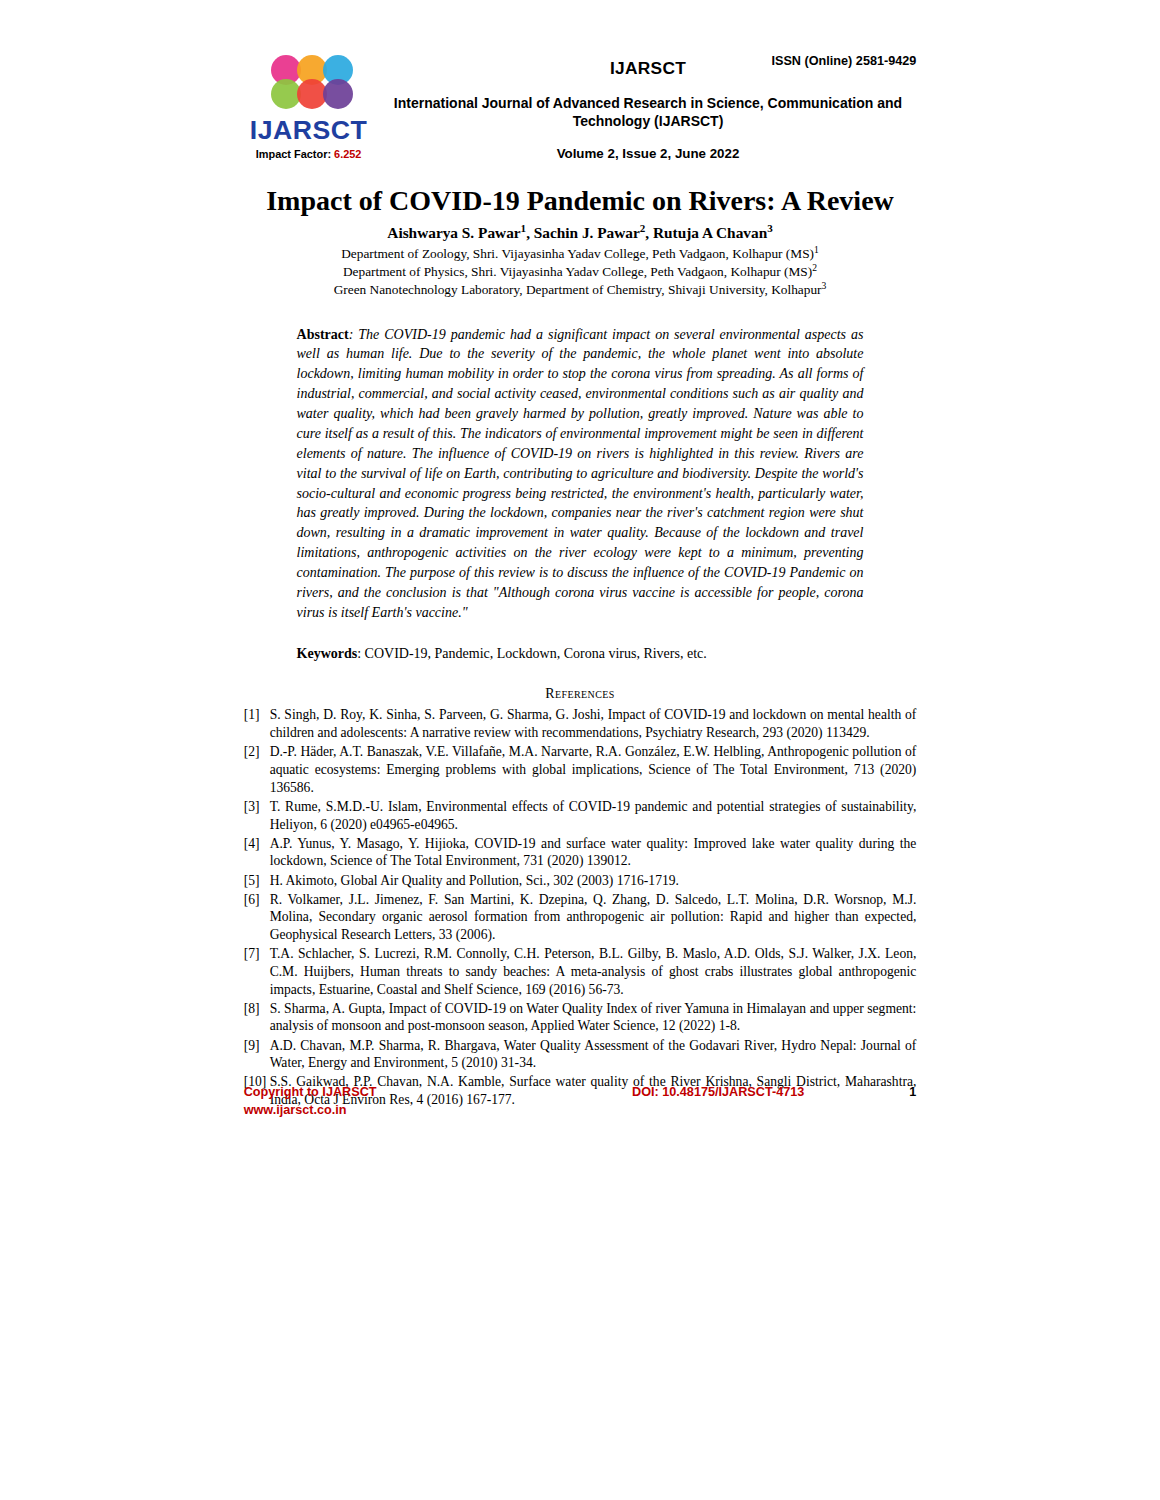ISSN (Online) 2581-9429
IJARSCT
Impact Factor: 6.252
IJARSCT
International Journal of Advanced Research in Science, Communication and Technology (IJARSCT)
Volume 2, Issue 2, June 2022
Impact of COVID-19 Pandemic on Rivers: A Review
Aishwarya S. Pawar1, Sachin J. Pawar2, Rutuja A Chavan3
Department of Zoology, Shri. Vijayasinha Yadav College, Peth Vadgaon, Kolhapur (MS)1
Department of Physics, Shri. Vijayasinha Yadav College, Peth Vadgaon, Kolhapur (MS)2
Green Nanotechnology Laboratory, Department of Chemistry, Shivaji University, Kolhapur3
Abstract: The COVID-19 pandemic had a significant impact on several environmental aspects as well as human life. Due to the severity of the pandemic, the whole planet went into absolute lockdown, limiting human mobility in order to stop the corona virus from spreading. As all forms of industrial, commercial, and social activity ceased, environmental conditions such as air quality and water quality, which had been gravely harmed by pollution, greatly improved. Nature was able to cure itself as a result of this. The indicators of environmental improvement might be seen in different elements of nature. The influence of COVID-19 on rivers is highlighted in this review. Rivers are vital to the survival of life on Earth, contributing to agriculture and biodiversity. Despite the world's socio-cultural and economic progress being restricted, the environment's health, particularly water, has greatly improved. During the lockdown, companies near the river's catchment region were shut down, resulting in a dramatic improvement in water quality. Because of the lockdown and travel limitations, anthropogenic activities on the river ecology were kept to a minimum, preventing contamination. The purpose of this review is to discuss the influence of the COVID-19 Pandemic on rivers, and the conclusion is that "Although corona virus vaccine is accessible for people, corona virus is itself Earth's vaccine."
Keywords: COVID-19, Pandemic, Lockdown, Corona virus, Rivers, etc.
References
S. Singh, D. Roy, K. Sinha, S. Parveen, G. Sharma, G. Joshi, Impact of COVID-19 and lockdown on mental health of children and adolescents: A narrative review with recommendations, Psychiatry Research, 293 (2020) 113429.
D.-P. Häder, A.T. Banaszak, V.E. Villafañe, M.A. Narvarte, R.A. González, E.W. Helbling, Anthropogenic pollution of aquatic ecosystems: Emerging problems with global implications, Science of The Total Environment, 713 (2020) 136586.
T. Rume, S.M.D.-U. Islam, Environmental effects of COVID-19 pandemic and potential strategies of sustainability, Heliyon, 6 (2020) e04965-e04965.
A.P. Yunus, Y. Masago, Y. Hijioka, COVID-19 and surface water quality: Improved lake water quality during the lockdown, Science of The Total Environment, 731 (2020) 139012.
H. Akimoto, Global Air Quality and Pollution, Sci., 302 (2003) 1716-1719.
R. Volkamer, J.L. Jimenez, F. San Martini, K. Dzepina, Q. Zhang, D. Salcedo, L.T. Molina, D.R. Worsnop, M.J. Molina, Secondary organic aerosol formation from anthropogenic air pollution: Rapid and higher than expected, Geophysical Research Letters, 33 (2006).
T.A. Schlacher, S. Lucrezi, R.M. Connolly, C.H. Peterson, B.L. Gilby, B. Maslo, A.D. Olds, S.J. Walker, J.X. Leon, C.M. Huijbers, Human threats to sandy beaches: A meta-analysis of ghost crabs illustrates global anthropogenic impacts, Estuarine, Coastal and Shelf Science, 169 (2016) 56-73.
S. Sharma, A. Gupta, Impact of COVID-19 on Water Quality Index of river Yamuna in Himalayan and upper segment: analysis of monsoon and post-monsoon season, Applied Water Science, 12 (2022) 1-8.
A.D. Chavan, M.P. Sharma, R. Bhargava, Water Quality Assessment of the Godavari River, Hydro Nepal: Journal of Water, Energy and Environment, 5 (2010) 31-34.
S.S. Gaikwad, P.P. Chavan, N.A. Kamble, Surface water quality of the River Krishna, Sangli District, Maharashtra, India, Octa J Environ Res, 4 (2016) 167-177.
Copyright to IJARSCT
DOI: 10.48175/IJARSCT-4713
1
www.ijarsct.co.in